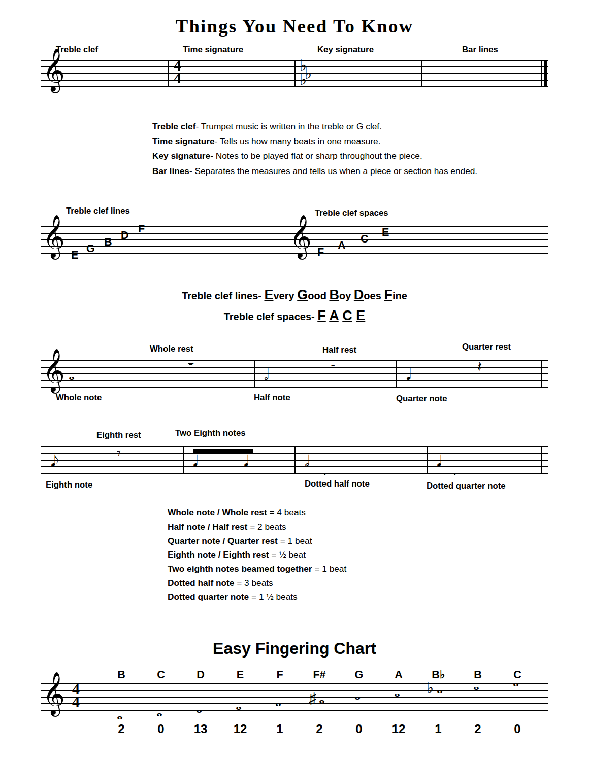Things You Need To Know
Treble clef
Time signature
Key signature
Bar lines
𝄞
4
4
♭ ♭ ♭
Treble clef- Trumpet music is written in the treble or G clef.
Time signature- Tells us how many beats in one measure.
Key signature- Notes to be played flat or sharp throughout the piece.
Bar lines- Separates the measures and tells us when a piece or section has ended.
Treble clef lines
Treble clef spaces
𝄞 E G B D F 𝄞 F A C E
Treble clef lines- Every Good Boy Does Fine
Treble clef spaces- F A C E
Whole rest
Half rest
Quarter rest
𝄞 𝅝 𝄻
𝅗𝅥 𝄼
𝅘𝅥 𝄽
Whole note
Half note
Quarter note
Eighth rest
Two Eighth notes
𝅘𝅥𝅮 𝄾
𝅘𝅥 𝅘𝅥
𝅗𝅥 .
𝅘𝅥 .
Eighth note
Dotted half note
Dotted quarter note
Whole note / Whole rest = 4 beats
Half note / Half rest = 2 beats
Quarter note / Quarter rest = 1 beat
Eighth note / Eighth rest = ½ beat
Two eighth notes beamed together = 1 beat
Dotted half note = 3 beats
Dotted quarter note = 1 ½ beats
Easy Fingering Chart
BCDEFF#GAB♭BC
𝄞
4
4
𝅝 𝅝 𝅝 𝅝 𝅝 ♯ 𝅝 𝅝 𝅝 ♭ 𝅝 𝅝 𝅝
20131212012120